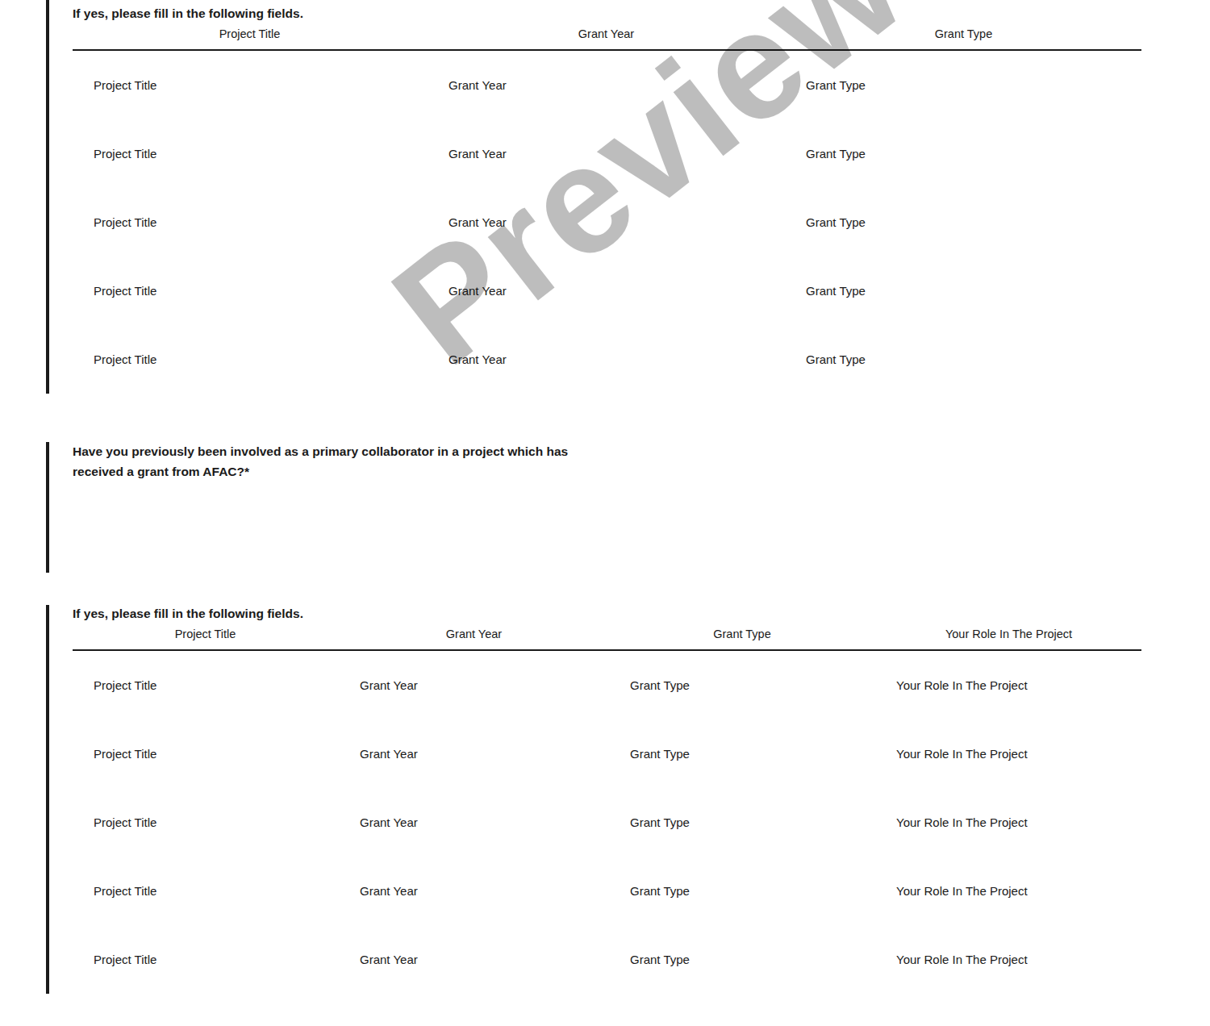Preview
If yes, please fill in the following fields.
| Project Title | Grant Year | Grant Type |
| --- | --- | --- |
| Project Title | Grant Year | Grant Type |
| Project Title | Grant Year | Grant Type |
| Project Title | Grant Year | Grant Type |
| Project Title | Grant Year | Grant Type |
| Project Title | Grant Year | Grant Type |
Have you previously been involved as a primary collaborator in a project which has received a grant from AFAC?*
If yes, please fill in the following fields.
| Project Title | Grant Year | Grant Type | Your Role In The Project |
| --- | --- | --- | --- |
| Project Title | Grant Year | Grant Type | Your Role In The Project |
| Project Title | Grant Year | Grant Type | Your Role In The Project |
| Project Title | Grant Year | Grant Type | Your Role In The Project |
| Project Title | Grant Year | Grant Type | Your Role In The Project |
| Project Title | Grant Year | Grant Type | Your Role In The Project |